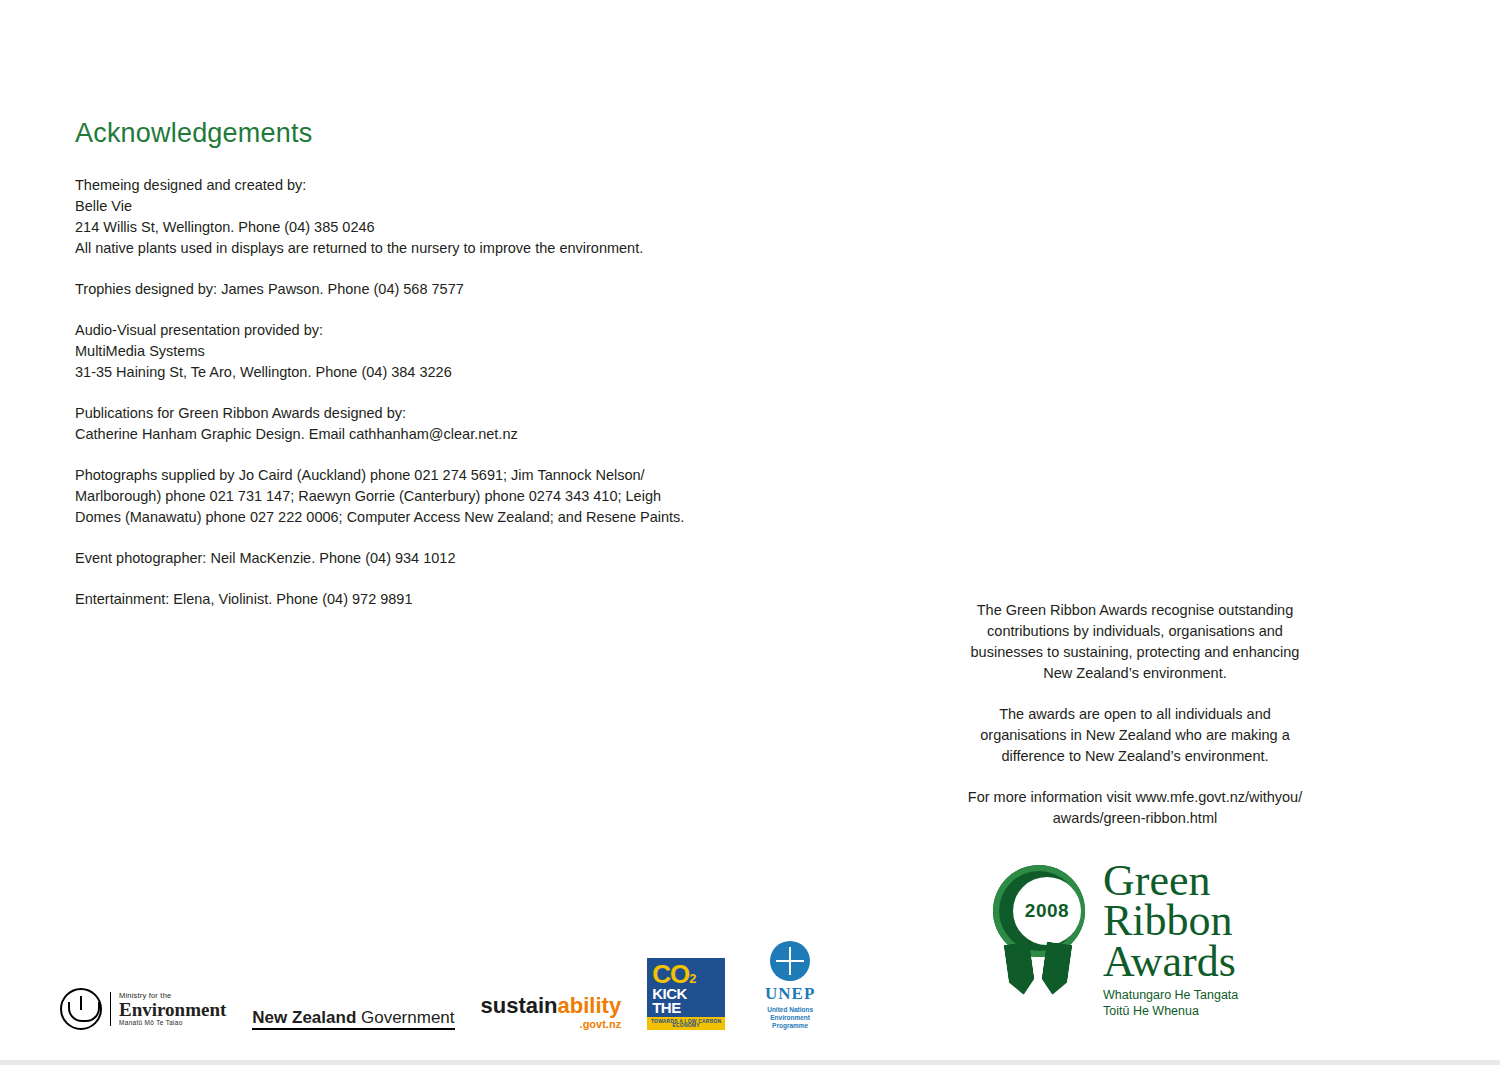Acknowledgements
Themeing designed and created by:
Belle Vie
214 Willis St, Wellington. Phone (04) 385 0246
All native plants used in displays are returned to the nursery to improve the environment.
Trophies designed by: James Pawson. Phone (04) 568 7577
Audio-Visual presentation provided by:
MultiMedia Systems
31-35 Haining St, Te Aro, Wellington. Phone (04) 384 3226
Publications for Green Ribbon Awards designed by:
Catherine Hanham Graphic Design. Email cathhanham@clear.net.nz
Photographs supplied by Jo Caird (Auckland) phone 021 274 5691; Jim Tannock Nelson/ Marlborough) phone 021 731 147; Raewyn Gorrie (Canterbury) phone 0274 343 410; Leigh Domes (Manawatu) phone 027 222 0006; Computer Access New Zealand; and Resene Paints.
Event photographer: Neil MacKenzie. Phone (04) 934 1012
Entertainment: Elena, Violinist. Phone (04) 972 9891
The Green Ribbon Awards recognise outstanding contributions by individuals, organisations and businesses to sustaining, protecting and enhancing New Zealand’s environment.
The awards are open to all individuals and organisations in New Zealand who are making a difference to New Zealand’s environment.
For more information visit www.mfe.govt.nz/withyou/ awards/green-ribbon.html
2008
Green Ribbon Awards Whatungaro He Tangata
Toitū He Whenua
Ministry for the
Environment
Manatū Mō Te Taiao
New Zealand Government
sustainability .govt.nz
CO2
KICK
THE
HABIT!
TOWARDS A LOW CARBON ECONOMY
UNEP
United Nations
Environment
Programme